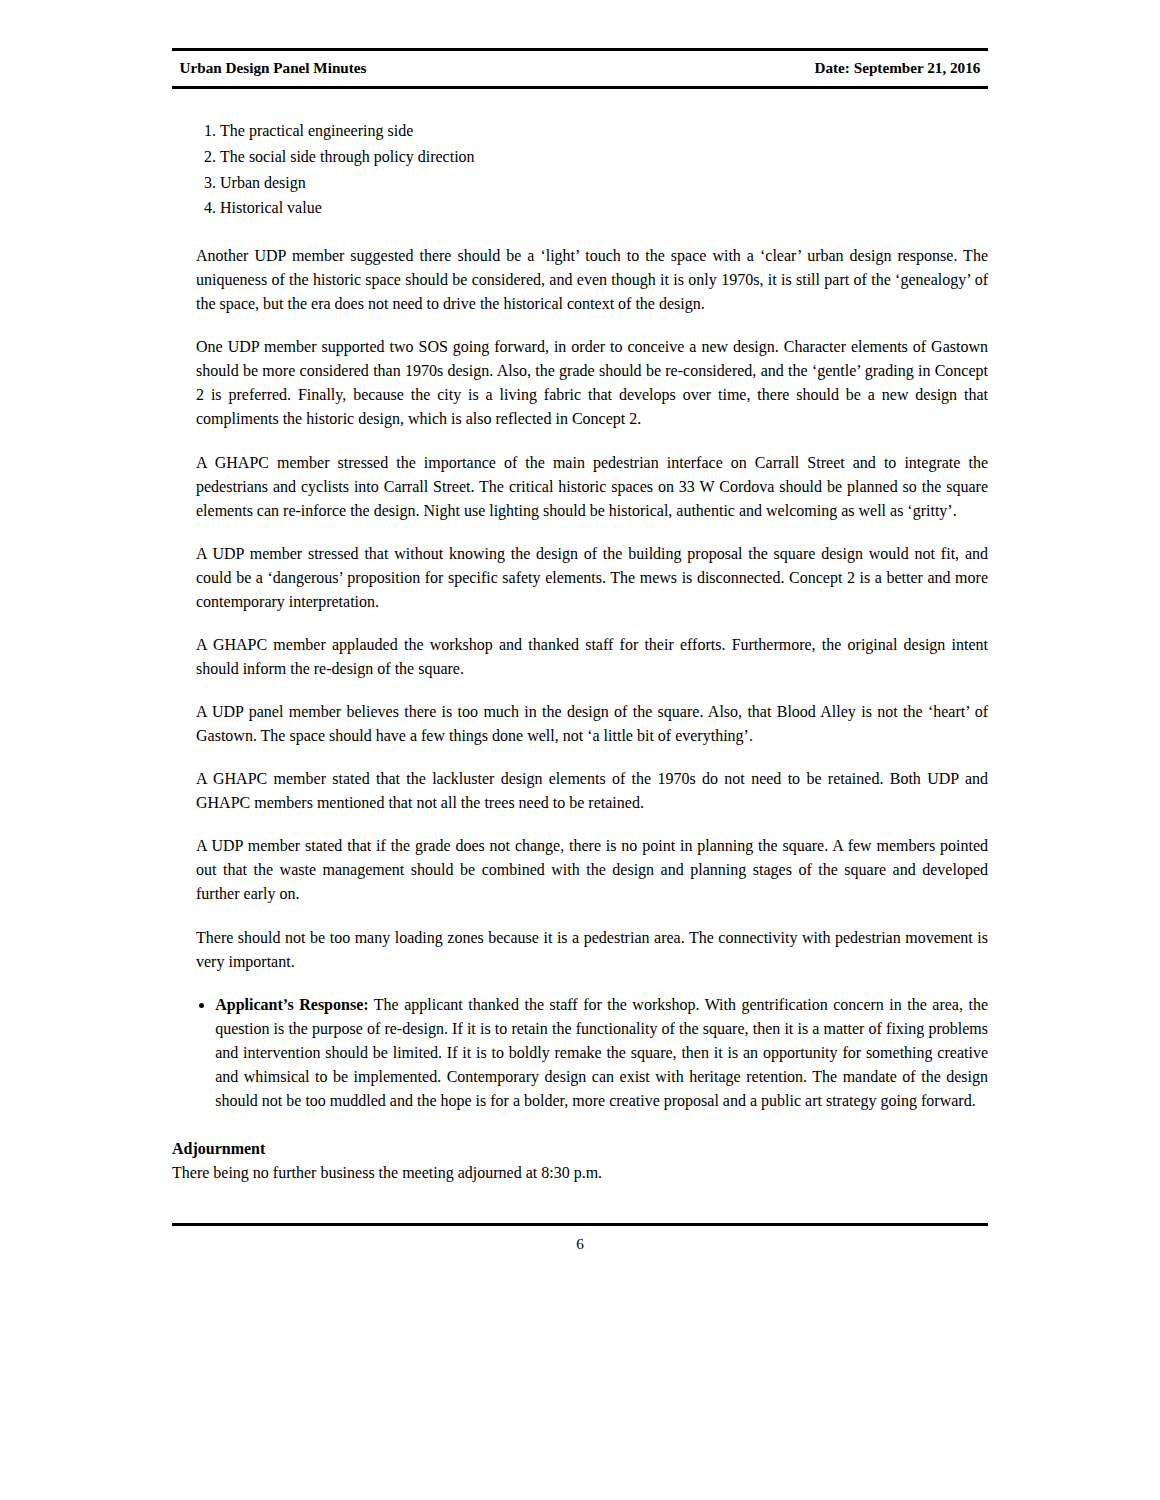Urban Design Panel Minutes Date: September 21, 2016
The practical engineering side
The social side through policy direction
Urban design
Historical value
Another UDP member suggested there should be a ‘light’ touch to the space with a ‘clear’ urban design response. The uniqueness of the historic space should be considered, and even though it is only 1970s, it is still part of the ‘genealogy’ of the space, but the era does not need to drive the historical context of the design.
One UDP member supported two SOS going forward, in order to conceive a new design. Character elements of Gastown should be more considered than 1970s design. Also, the grade should be re-considered, and the ‘gentle’ grading in Concept 2 is preferred. Finally, because the city is a living fabric that develops over time, there should be a new design that compliments the historic design, which is also reflected in Concept 2.
A GHAPC member stressed the importance of the main pedestrian interface on Carrall Street and to integrate the pedestrians and cyclists into Carrall Street. The critical historic spaces on 33 W Cordova should be planned so the square elements can re-inforce the design. Night use lighting should be historical, authentic and welcoming as well as ‘gritty’.
A UDP member stressed that without knowing the design of the building proposal the square design would not fit, and could be a ‘dangerous’ proposition for specific safety elements. The mews is disconnected. Concept 2 is a better and more contemporary interpretation.
A GHAPC member applauded the workshop and thanked staff for their efforts. Furthermore, the original design intent should inform the re-design of the square.
A UDP panel member believes there is too much in the design of the square. Also, that Blood Alley is not the ‘heart’ of Gastown. The space should have a few things done well, not ‘a little bit of everything’.
A GHAPC member stated that the lackluster design elements of the 1970s do not need to be retained. Both UDP and GHAPC members mentioned that not all the trees need to be retained.
A UDP member stated that if the grade does not change, there is no point in planning the square. A few members pointed out that the waste management should be combined with the design and planning stages of the square and developed further early on.
There should not be too many loading zones because it is a pedestrian area. The connectivity with pedestrian movement is very important.
Applicant’s Response: The applicant thanked the staff for the workshop. With gentrification concern in the area, the question is the purpose of re-design. If it is to retain the functionality of the square, then it is a matter of fixing problems and intervention should be limited. If it is to boldly remake the square, then it is an opportunity for something creative and whimsical to be implemented. Contemporary design can exist with heritage retention. The mandate of the design should not be too muddled and the hope is for a bolder, more creative proposal and a public art strategy going forward.
Adjournment
There being no further business the meeting adjourned at 8:30 p.m.
6